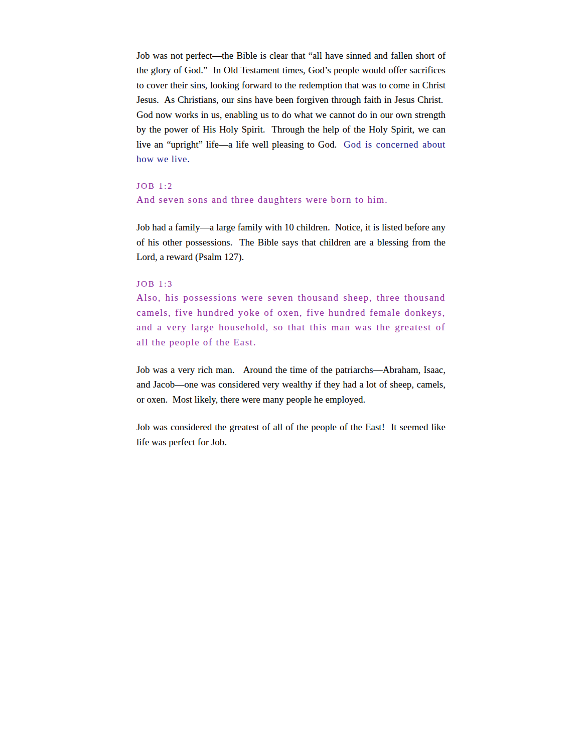Job was not perfect—the Bible is clear that “all have sinned and fallen short of the glory of God.” In Old Testament times, God’s people would offer sacrifices to cover their sins, looking forward to the redemption that was to come in Christ Jesus. As Christians, our sins have been forgiven through faith in Jesus Christ. God now works in us, enabling us to do what we cannot do in our own strength by the power of His Holy Spirit. Through the help of the Holy Spirit, we can live an “upright” life—a life well pleasing to God. God is concerned about how we live.
JOB 1:2
And seven sons and three daughters were born to him.
Job had a family—a large family with 10 children. Notice, it is listed before any of his other possessions. The Bible says that children are a blessing from the Lord, a reward (Psalm 127).
JOB 1:3
Also, his possessions were seven thousand sheep, three thousand camels, five hundred yoke of oxen, five hundred female donkeys, and a very large household, so that this man was the greatest of all the people of the East.
Job was a very rich man. Around the time of the patriarchs—Abraham, Isaac, and Jacob—one was considered very wealthy if they had a lot of sheep, camels, or oxen. Most likely, there were many people he employed.
Job was considered the greatest of all of the people of the East! It seemed like life was perfect for Job.